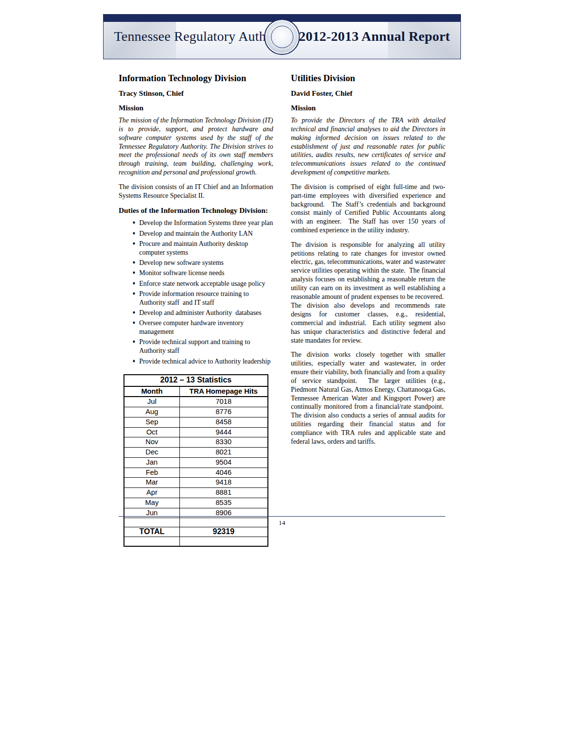Tennessee Regulatory Authority
2012-2013 Annual Report
Information Technology Division
Tracy Stinson, Chief
Mission
The mission of the Information Technology Division (IT) is to provide, support, and protect hardware and software computer systems used by the staff of the Tennessee Regulatory Authority. The Division strives to meet the professional needs of its own staff members through training, team building, challenging work, recognition and personal and professional growth.
The division consists of an IT Chief and an Information Systems Resource Specialist II.
Duties of the Information Technology Division:
Develop the Information Systems three year plan
Develop and maintain the Authority LAN
Procure and maintain Authority desktop computer systems
Develop new software systems
Monitor software license needs
Enforce state network acceptable usage policy
Provide information resource training to Authority staff and IT staff
Develop and administer Authority databases
Oversee computer hardware inventory management
Provide technical support and training to Authority staff
Provide technical advice to Authority leadership
| 2012 – 13 Statistics |
| --- |
| Month | TRA Homepage Hits |
| Jul | 7018 |
| Aug | 8776 |
| Sep | 8458 |
| Oct | 9444 |
| Nov | 8330 |
| Dec | 8021 |
| Jan | 9504 |
| Feb | 4046 |
| Mar | 9418 |
| Apr | 8881 |
| May | 8535 |
| Jun | 8906 |
| TOTAL | 92319 |
Utilities Division
David Foster, Chief
Mission
To provide the Directors of the TRA with detailed technical and financial analyses to aid the Directors in making informed decision on issues related to the establishment of just and reasonable rates for public utilities, audits results, new certificates of service and telecommunications issues related to the continued development of competitive markets.
The division is comprised of eight full-time and two-part-time employees with diversified experience and background. The Staff’s credentials and background consist mainly of Certified Public Accountants along with an engineer. The Staff has over 150 years of combined experience in the utility industry.
The division is responsible for analyzing all utility petitions relating to rate changes for investor owned electric, gas, telecommunications, water and wastewater service utilities operating within the state. The financial analysis focuses on establishing a reasonable return the utility can earn on its investment as well establishing a reasonable amount of prudent expenses to be recovered. The division also develops and recommends rate designs for customer classes, e.g., residential, commercial and industrial. Each utility segment also has unique characteristics and distinctive federal and state mandates for review.
The division works closely together with smaller utilities, especially water and wastewater, in order ensure their viability, both financially and from a quality of service standpoint. The larger utilities (e.g., Piedmont Natural Gas, Atmos Energy, Chattanooga Gas, Tennessee American Water and Kingsport Power) are continually monitored from a financial/rate standpoint. The division also conducts a series of annual audits for utilities regarding their financial status and for compliance with TRA rules and applicable state and federal laws, orders and tariffs.
14